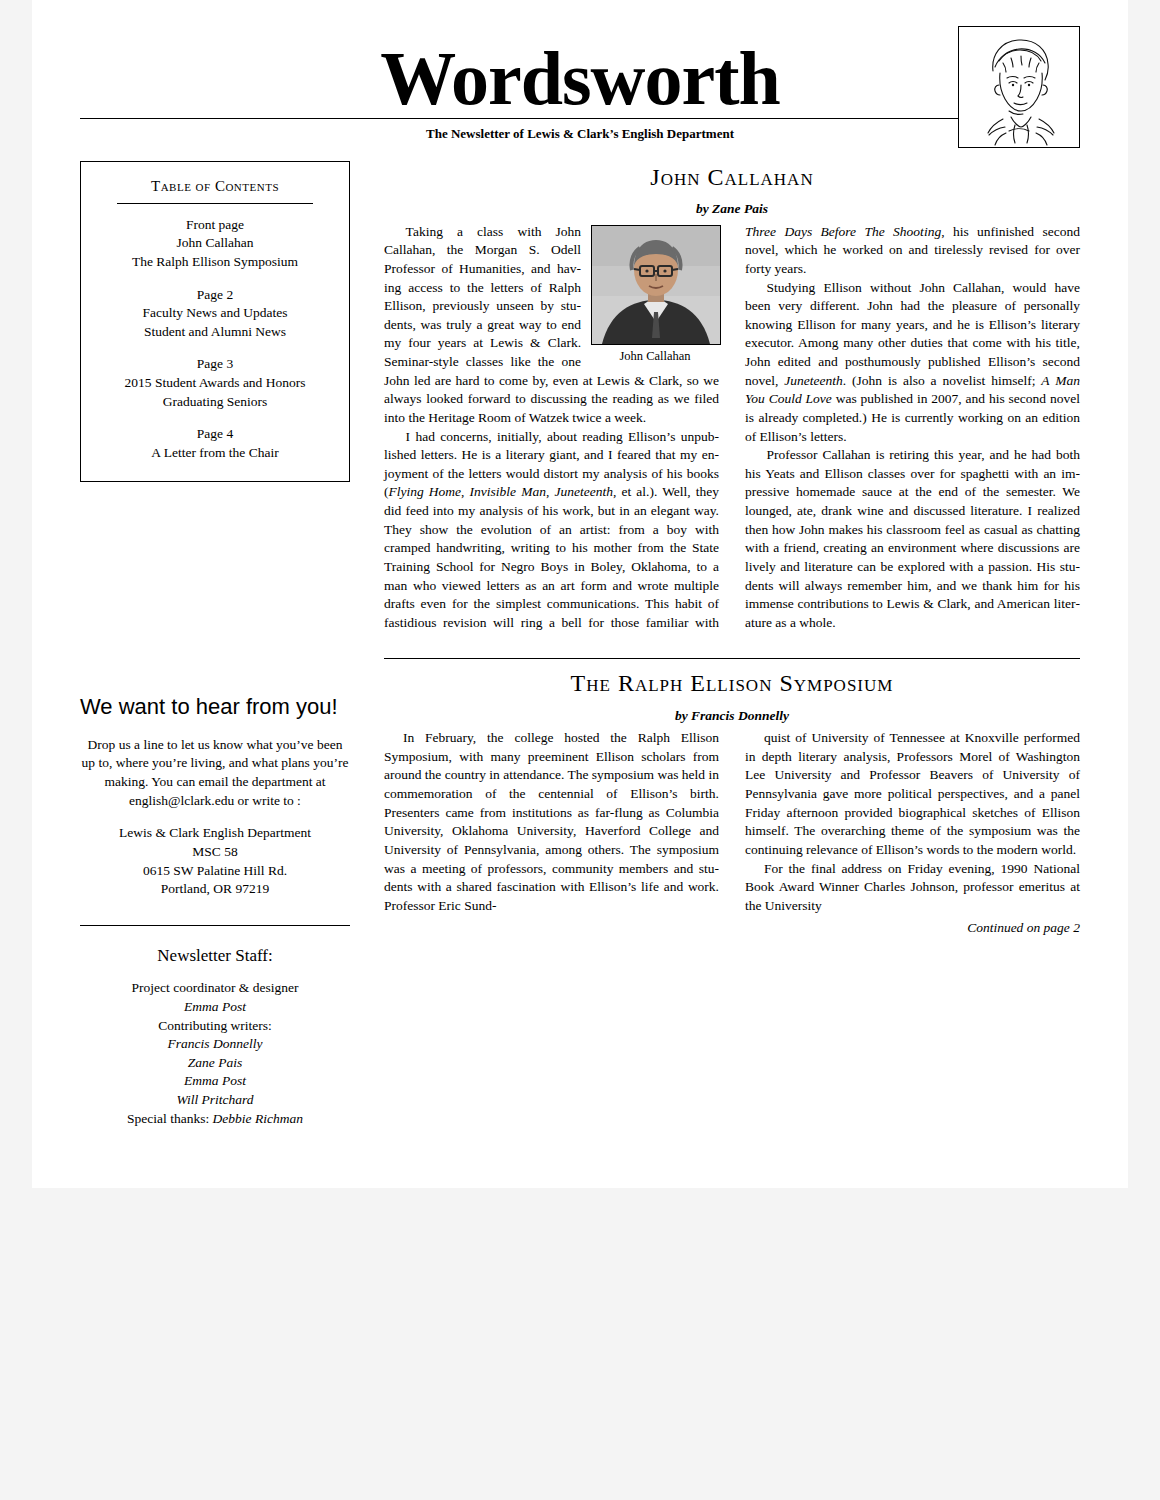Wordsworth
The Newsletter of Lewis & Clark’s English Department
Table of Contents
Front page John Callahan The Ralph Ellison Symposium
Page 2 Faculty News and Updates Student and Alumni News
Page 3 2015 Student Awards and Honors Graduating Seniors
Page 4 A Letter from the Chair
We want to hear from you!
Drop us a line to let us know what you’ve been up to, where you’re living, and what plans you’re making. You can email the department at english@lclark.edu or write to :
Lewis & Clark English Department MSC 58 0615 SW Palatine Hill Rd. Portland, OR 97219
Newsletter Staff:
Project coordinator & designer
Emma Post
Contributing writers:
Francis Donnelly
Zane Pais
Emma Post
Will Pritchard
Special thanks: Debbie Richman
John Callahan
by Zane Pais
John Callahan
Taking a class with John Callahan, the Morgan S. Odell Professor of Humanities, and having access to the letters of Ralph Ellison, previously unseen by students, was truly a great way to end my four years at Lewis & Clark. Seminar-style classes like the one John led are hard to come by, even at Lewis & Clark, so we always looked forward to discussing the reading as we filed into the Heritage Room of Watzek twice a week.
I had concerns, initially, about reading Ellison’s unpublished letters. He is a literary giant, and I feared that my enjoyment of the letters would distort my analysis of his books (Flying Home, Invisible Man, Juneteenth, et al.). Well, they did feed into my analysis of his work, but in an elegant way. They show the evolution of an artist: from a boy with cramped handwriting, writing to his mother from the State Training School for Negro Boys in Boley, Oklahoma, to a man who viewed letters as an art form and wrote multiple drafts even for the simplest communications. This habit of fastidious revision will ring a bell for those familiar with Three Days Before The Shooting, his unfinished second novel, which he worked on and tirelessly revised for over forty years.
Studying Ellison without John Callahan, would have been very different. John had the pleasure of personally knowing Ellison for many years, and he is Ellison’s literary executor. Among many other duties that come with his title, John edited and posthumously published Ellison’s second novel, Juneteenth. (John is also a novelist himself; A Man You Could Love was published in 2007, and his second novel is already completed.) He is currently working on an edition of Ellison’s letters.
Professor Callahan is retiring this year, and he had both his Yeats and Ellison classes over for spaghetti with an impressive homemade sauce at the end of the semester. We lounged, ate, drank wine and discussed literature. I realized then how John makes his classroom feel as casual as chatting with a friend, creating an environment where discussions are lively and literature can be explored with a passion. His students will always remember him, and we thank him for his immense contributions to Lewis & Clark, and American literature as a whole.
The Ralph Ellison Symposium
by Francis Donnelly
In February, the college hosted the Ralph Ellison Symposium, with many preeminent Ellison scholars from around the country in attendance. The symposium was held in commemoration of the centennial of Ellison’s birth. Presenters came from institutions as far-flung as Columbia University, Oklahoma University, Haverford College and University of Pennsylvania, among others. The symposium was a meeting of professors, community members and students with a shared fascination with Ellison’s life and work. Professor Eric Sund-
quist of University of Tennessee at Knoxville performed in depth literary analysis, Professors Morel of Washington Lee University and Professor Beavers of University of Pennsylvania gave more political perspectives, and a panel Friday afternoon provided biographical sketches of Ellison himself. The overarching theme of the symposium was the continuing relevance of Ellison’s words to the modern world.
For the final address on Friday evening, 1990 National Book Award Winner Charles Johnson, professor emeritus at the University
Continued on page 2